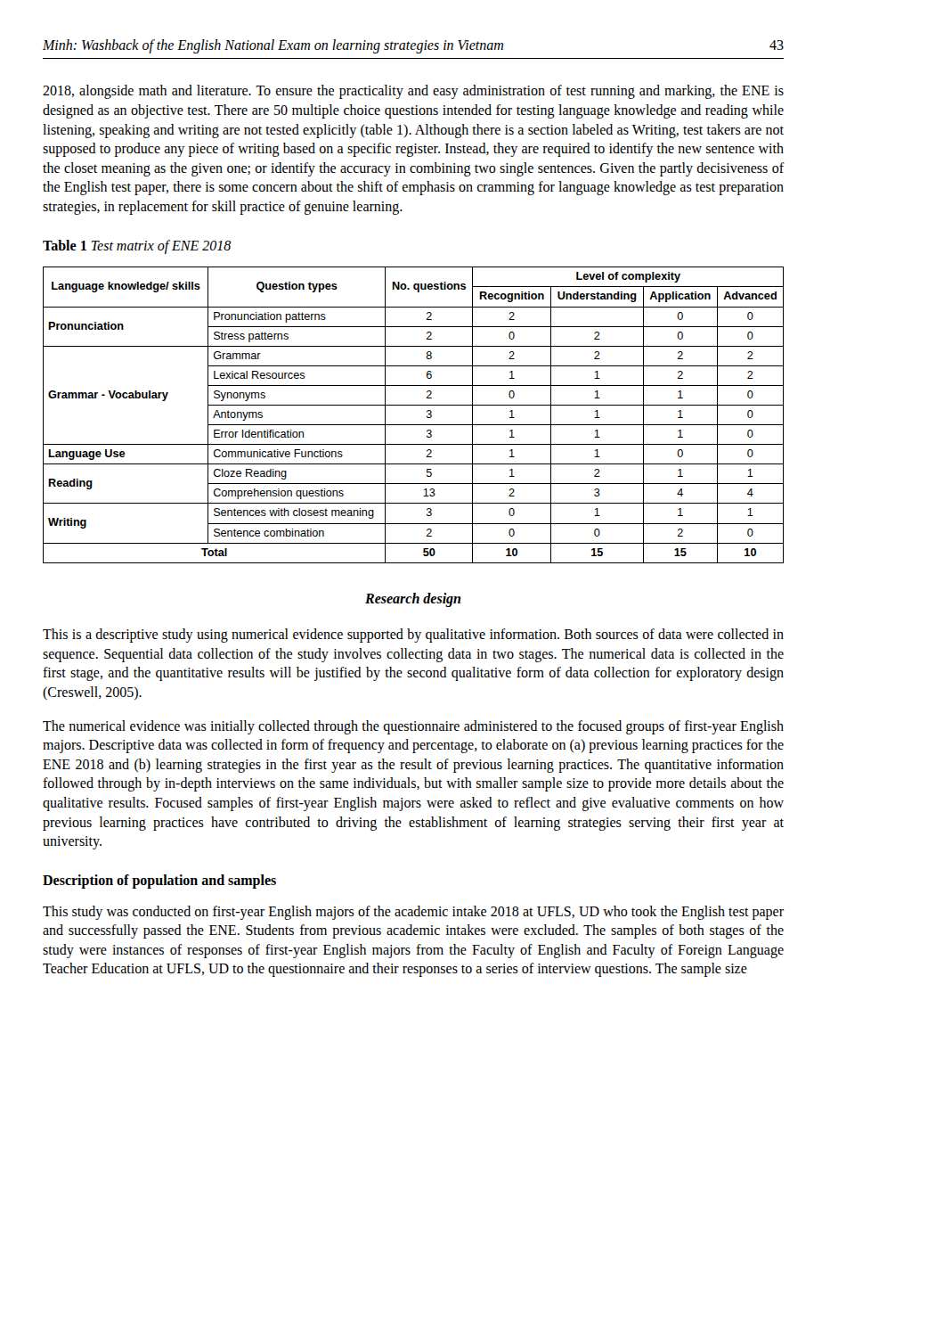Minh: Washback of the English National Exam on learning strategies in Vietnam 43
2018, alongside math and literature. To ensure the practicality and easy administration of test running and marking, the ENE is designed as an objective test. There are 50 multiple choice questions intended for testing language knowledge and reading while listening, speaking and writing are not tested explicitly (table 1). Although there is a section labeled as Writing, test takers are not supposed to produce any piece of writing based on a specific register. Instead, they are required to identify the new sentence with the closet meaning as the given one; or identify the accuracy in combining two single sentences. Given the partly decisiveness of the English test paper, there is some concern about the shift of emphasis on cramming for language knowledge as test preparation strategies, in replacement for skill practice of genuine learning.
Table 1 Test matrix of ENE 2018
| Language knowledge/ skills | Question types | No. questions | Level of complexity |
| --- | --- | --- | --- |
| Recognition | Understanding | Application | Advanced |
| Pronunciation | Pronunciation patterns | 2 | 2 | | 0 | 0 |
| Stress patterns | 2 | 0 | 2 | 0 | 0 |
| Grammar - Vocabulary | Grammar | 8 | 2 | 2 | 2 | 2 |
| Lexical Resources | 6 | 1 | 1 | 2 | 2 |
| Synonyms | 2 | 0 | 1 | 1 | 0 |
| Antonyms | 3 | 1 | 1 | 1 | 0 |
| Error Identification | 3 | 1 | 1 | 1 | 0 |
| Language Use | Communicative Functions | 2 | 1 | 1 | 0 | 0 |
| Reading | Cloze Reading | 5 | 1 | 2 | 1 | 1 |
| Comprehension questions | 13 | 2 | 3 | 4 | 4 |
| Writing | Sentences with closest meaning | 3 | 0 | 1 | 1 | 1 |
| Sentence combination | 2 | 0 | 0 | 2 | 0 |
| Total | 50 | 10 | 15 | 15 | 10 |
Research design
This is a descriptive study using numerical evidence supported by qualitative information. Both sources of data were collected in sequence. Sequential data collection of the study involves collecting data in two stages. The numerical data is collected in the first stage, and the quantitative results will be justified by the second qualitative form of data collection for exploratory design (Creswell, 2005).
The numerical evidence was initially collected through the questionnaire administered to the focused groups of first-year English majors. Descriptive data was collected in form of frequency and percentage, to elaborate on (a) previous learning practices for the ENE 2018 and (b) learning strategies in the first year as the result of previous learning practices. The quantitative information followed through by in-depth interviews on the same individuals, but with smaller sample size to provide more details about the qualitative results. Focused samples of first-year English majors were asked to reflect and give evaluative comments on how previous learning practices have contributed to driving the establishment of learning strategies serving their first year at university.
Description of population and samples
This study was conducted on first-year English majors of the academic intake 2018 at UFLS, UD who took the English test paper and successfully passed the ENE. Students from previous academic intakes were excluded. The samples of both stages of the study were instances of responses of first-year English majors from the Faculty of English and Faculty of Foreign Language Teacher Education at UFLS, UD to the questionnaire and their responses to a series of interview questions. The sample size